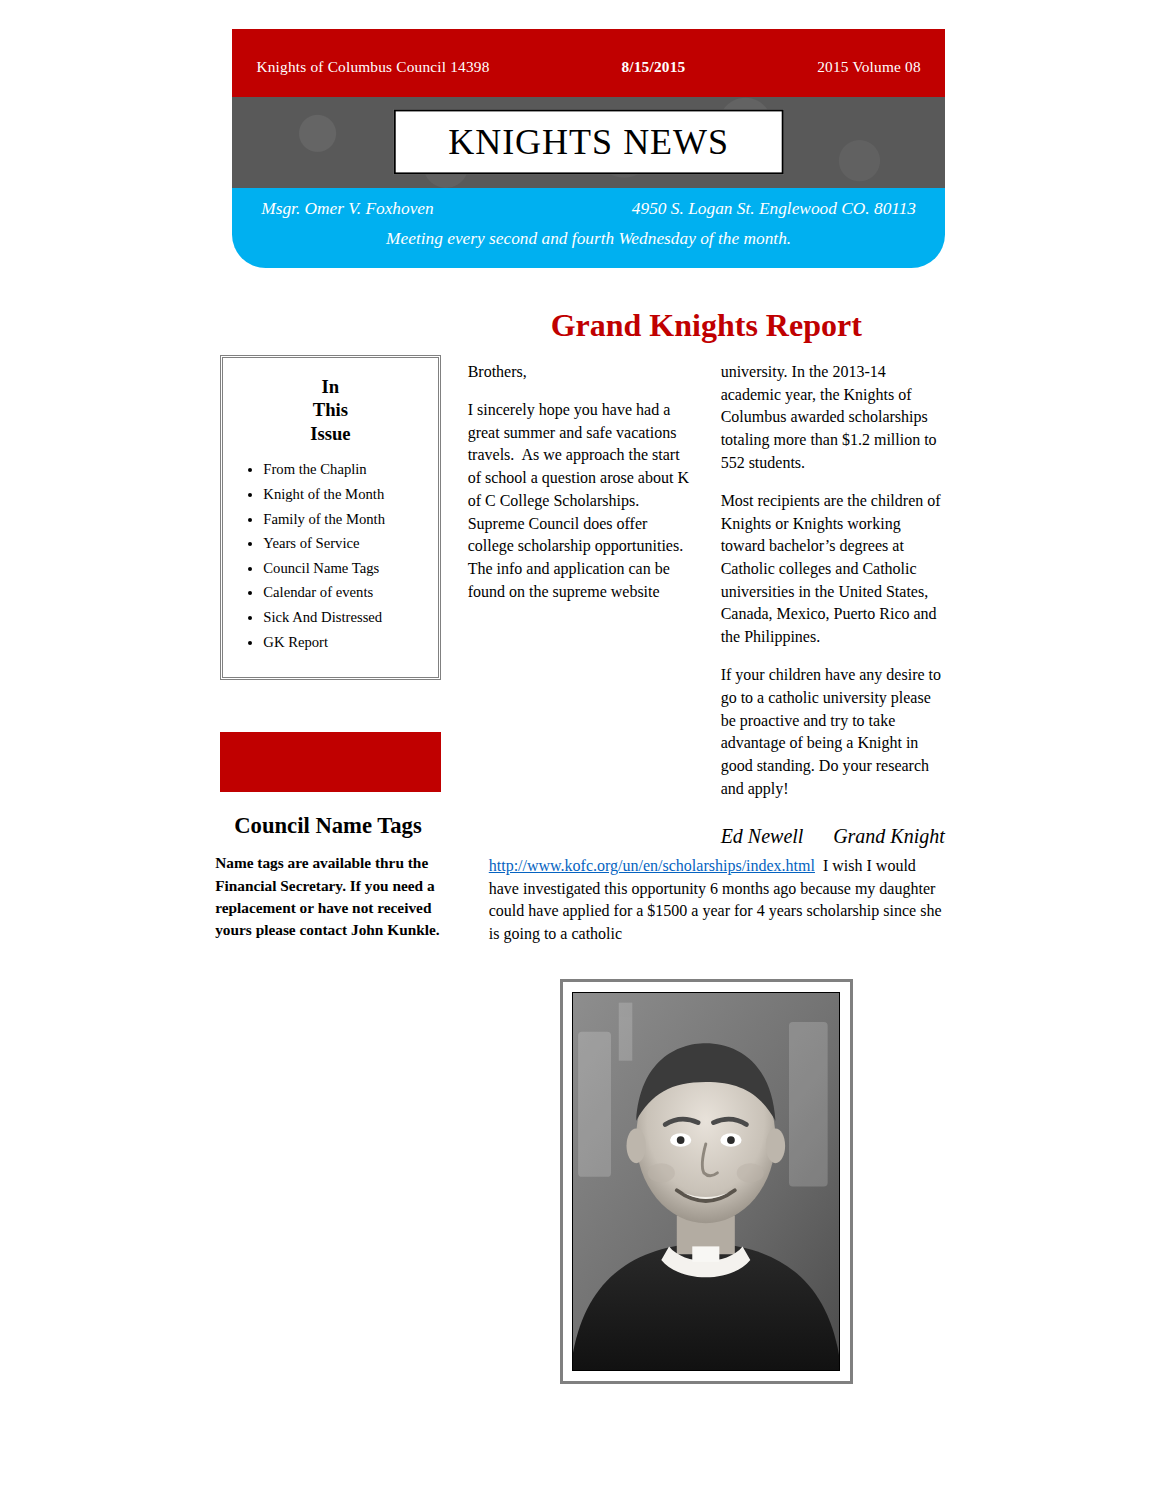Knights of Columbus Council 14398 8/15/2015 2015 Volume 08
KNIGHTS NEWS
Msgr. Omer V. Foxhoven 4950 S. Logan St. Englewood CO. 80113
Meeting every second and fourth Wednesday of the month.
In
This
Issue
From the Chaplin
Knight of the Month
Family of the Month
Years of Service
Council Name Tags
Calendar of events
Sick And Distressed
GK Report
Council Name Tags
Name tags are available thru the Financial Secretary. If you need a replacement or have not received yours please contact John Kunkle.
Grand Knights Report
Brothers,
I sincerely hope you have had a great summer and safe vacations travels. As we approach the start of school a question arose about K of C College Scholarships. Supreme Council does offer college scholarship opportunities. The info and application can be found on the supreme website
university. In the 2013-14 academic year, the Knights of Columbus awarded scholarships totaling more than $1.2 million to 552 students.
Most recipients are the children of Knights or Knights working toward bachelor’s degrees at Catholic colleges and Catholic universities in the United States, Canada, Mexico, Puerto Rico and the Philippines.
If your children have any desire to go to a catholic university please be proactive and try to take advantage of being a Knight in good standing. Do your research and apply!
Ed Newell Grand Knight
http://www.kofc.org/un/en/scholarships/index.html I wish I would have investigated this opportunity 6 months ago because my daughter could have applied for a $1500 a year for 4 years scholarship since she is going to a catholic